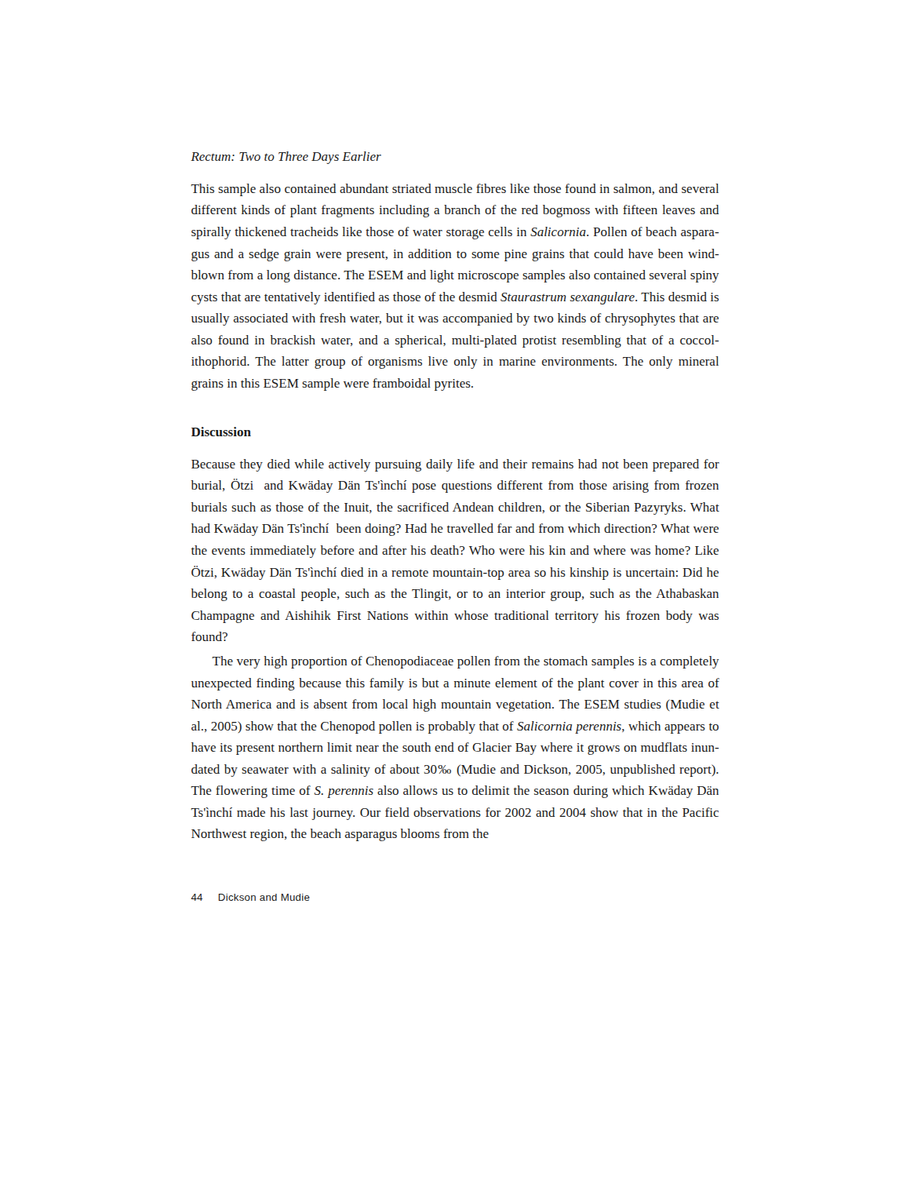Rectum: Two to Three Days Earlier
This sample also contained abundant striated muscle fibres like those found in salmon, and several different kinds of plant fragments including a branch of the red bogmoss with fifteen leaves and spirally thickened tracheids like those of water storage cells in Salicornia. Pollen of beach asparagus and a sedge grain were present, in addition to some pine grains that could have been windblown from a long distance. The ESEM and light microscope samples also contained several spiny cysts that are tentatively identified as those of the desmid Staurastrum sexangulare. This desmid is usually associated with fresh water, but it was accompanied by two kinds of chrysophytes that are also found in brackish water, and a spherical, multi-plated protist resembling that of a coccolithophorid. The latter group of organisms live only in marine environments. The only mineral grains in this ESEM sample were framboidal pyrites.
Discussion
Because they died while actively pursuing daily life and their remains had not been prepared for burial, Ötzi and Kwäday Dän Ts'ìnchí pose questions different from those arising from frozen burials such as those of the Inuit, the sacrificed Andean children, or the Siberian Pazyryks. What had Kwäday Dän Ts'ìnchí been doing? Had he travelled far and from which direction? What were the events immediately before and after his death? Who were his kin and where was home? Like Ötzi, Kwäday Dän Ts'ìnchí died in a remote mountain-top area so his kinship is uncertain: Did he belong to a coastal people, such as the Tlingit, or to an interior group, such as the Athabaskan Champagne and Aishihik First Nations within whose traditional territory his frozen body was found?
The very high proportion of Chenopodiaceae pollen from the stomach samples is a completely unexpected finding because this family is but a minute element of the plant cover in this area of North America and is absent from local high mountain vegetation. The ESEM studies (Mudie et al., 2005) show that the Chenopod pollen is probably that of Salicornia perennis, which appears to have its present northern limit near the south end of Glacier Bay where it grows on mudflats inundated by seawater with a salinity of about 30‰ (Mudie and Dickson, 2005, unpublished report). The flowering time of S. perennis also allows us to delimit the season during which Kwäday Dän Ts'ìnchí made his last journey. Our field observations for 2002 and 2004 show that in the Pacific Northwest region, the beach asparagus blooms from the
44 Dickson and Mudie